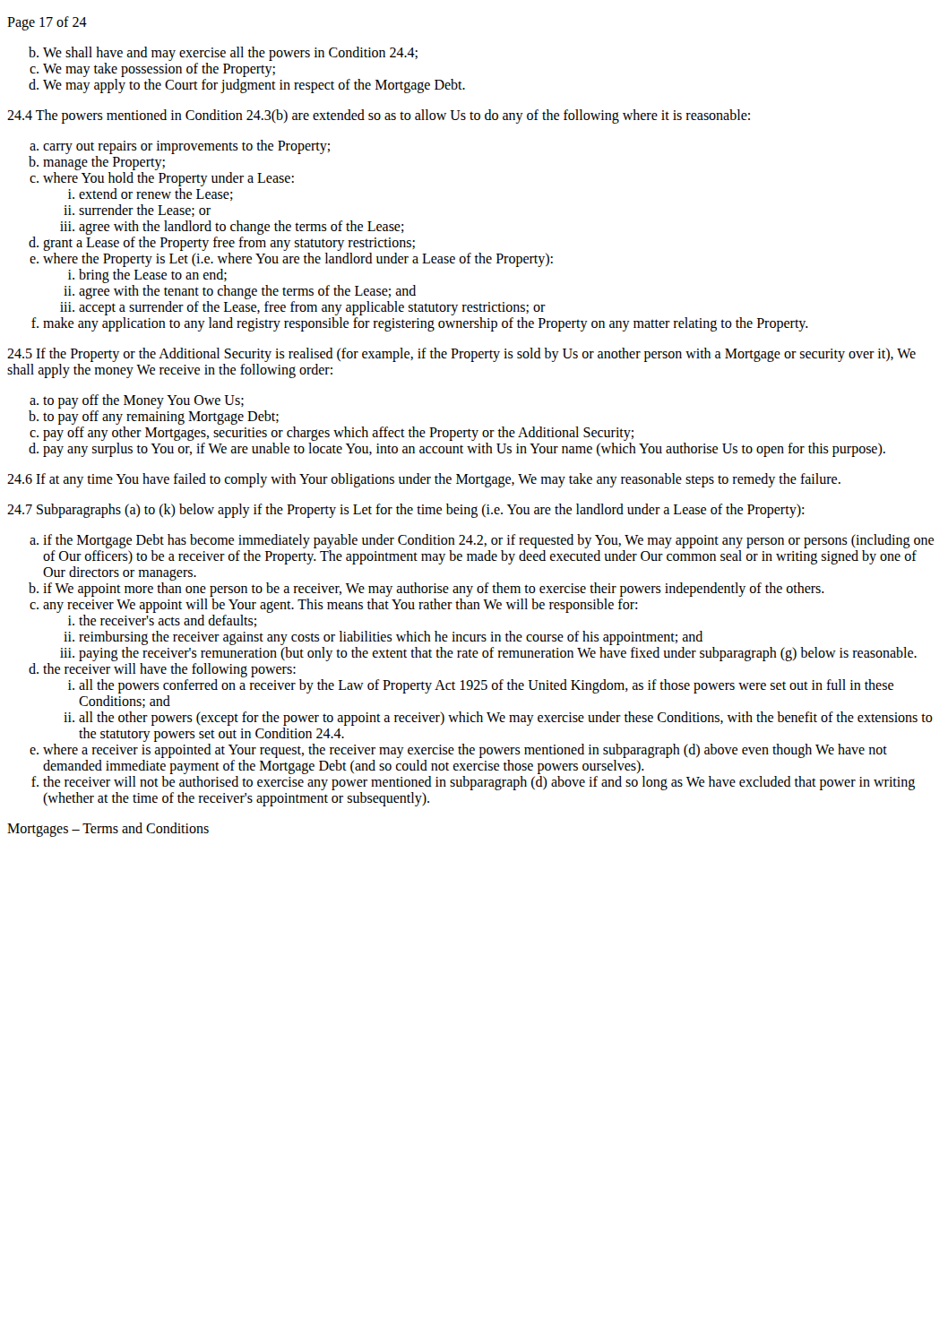Page 17 of 24
We shall have and may exercise all the powers in Condition 24.4;
We may take possession of the Property;
We may apply to the Court for judgment in respect of the Mortgage Debt.
24.4 The powers mentioned in Condition 24.3(b) are extended so as to allow Us to do any of the following where it is reasonable:
carry out repairs or improvements to the Property;
manage the Property;
where You hold the Property under a Lease:
extend or renew the Lease;
surrender the Lease; or
agree with the landlord to change the terms of the Lease;
grant a Lease of the Property free from any statutory restrictions;
where the Property is Let (i.e. where You are the landlord under a Lease of the Property):
bring the Lease to an end;
agree with the tenant to change the terms of the Lease; and
accept a surrender of the Lease, free from any applicable statutory restrictions; or
make any application to any land registry responsible for registering ownership of the Property on any matter relating to the Property.
24.5 If the Property or the Additional Security is realised (for example, if the Property is sold by Us or another person with a Mortgage or security over it), We shall apply the money We receive in the following order:
to pay off the Money You Owe Us;
to pay off any remaining Mortgage Debt;
pay off any other Mortgages, securities or charges which affect the Property or the Additional Security;
pay any surplus to You or, if We are unable to locate You, into an account with Us in Your name (which You authorise Us to open for this purpose).
24.6 If at any time You have failed to comply with Your obligations under the Mortgage, We may take any reasonable steps to remedy the failure.
24.7 Subparagraphs (a) to (k) below apply if the Property is Let for the time being (i.e. You are the landlord under a Lease of the Property):
if the Mortgage Debt has become immediately payable under Condition 24.2, or if requested by You, We may appoint any person or persons (including one of Our officers) to be a receiver of the Property. The appointment may be made by deed executed under Our common seal or in writing signed by one of Our directors or managers.
if We appoint more than one person to be a receiver, We may authorise any of them to exercise their powers independently of the others.
any receiver We appoint will be Your agent. This means that You rather than We will be responsible for:
the receiver's acts and defaults;
reimbursing the receiver against any costs or liabilities which he incurs in the course of his appointment; and
paying the receiver's remuneration (but only to the extent that the rate of remuneration We have fixed under subparagraph (g) below is reasonable.
the receiver will have the following powers:
all the powers conferred on a receiver by the Law of Property Act 1925 of the United Kingdom, as if those powers were set out in full in these Conditions; and
all the other powers (except for the power to appoint a receiver) which We may exercise under these Conditions, with the benefit of the extensions to the statutory powers set out in Condition 24.4.
where a receiver is appointed at Your request, the receiver may exercise the powers mentioned in subparagraph (d) above even though We have not demanded immediate payment of the Mortgage Debt (and so could not exercise those powers ourselves).
the receiver will not be authorised to exercise any power mentioned in subparagraph (d) above if and so long as We have excluded that power in writing (whether at the time of the receiver's appointment or subsequently).
Mortgages – Terms and Conditions